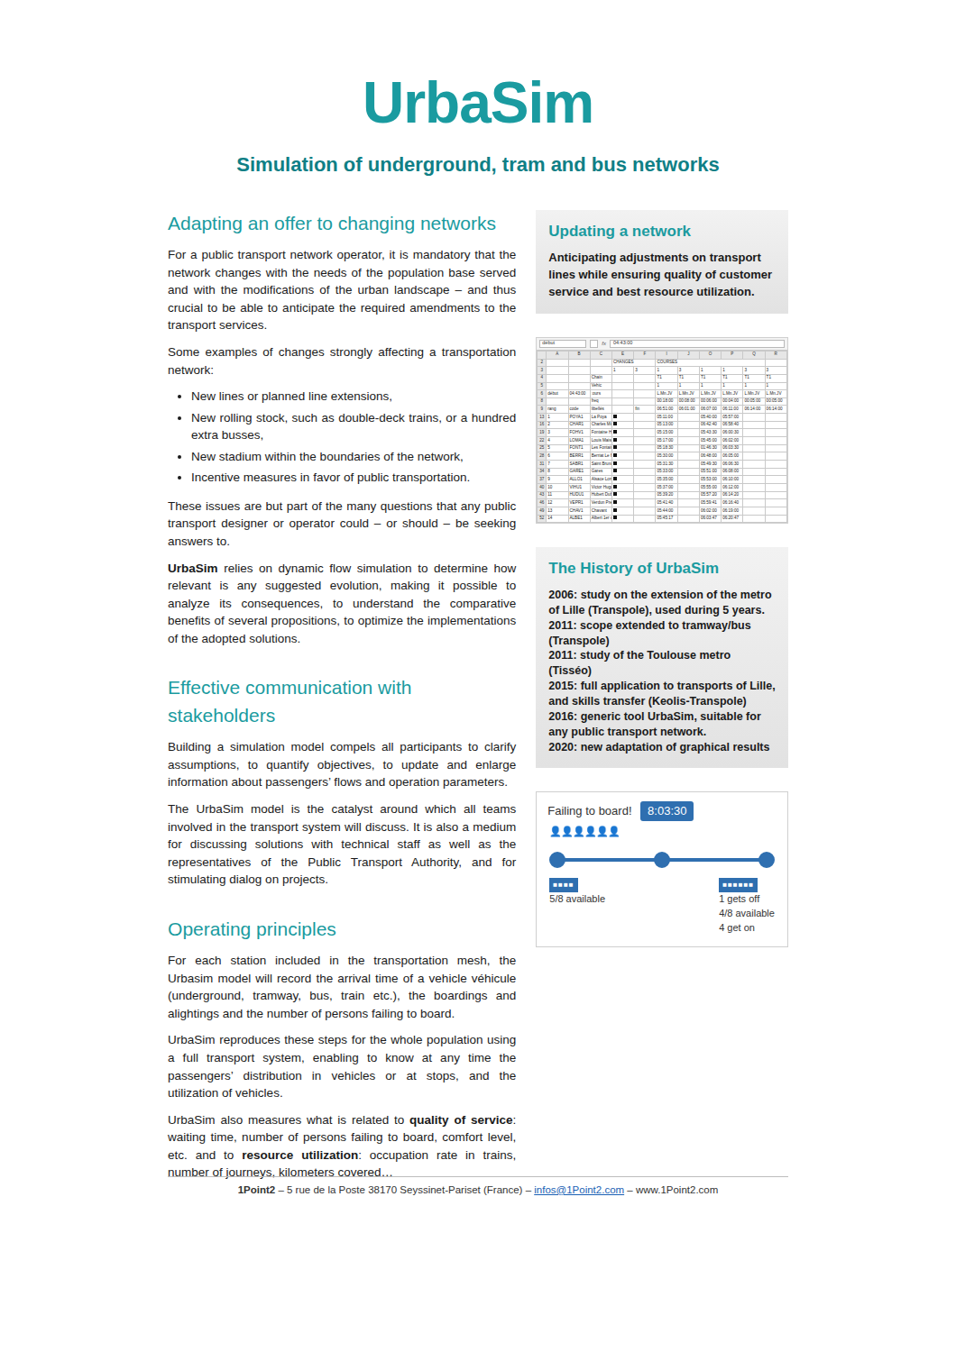UrbaSim
Simulation of underground, tram and bus networks
Adapting an offer to changing networks
For a public transport network operator, it is mandatory that the network changes with the needs of the population base served and with the modifications of the urban landscape – and thus crucial to be able to anticipate the required amendments to the transport services.
Some examples of changes strongly affecting a transportation network:
New lines or planned line extensions,
New rolling stock, such as double-deck trains, or a hundred extra busses,
New stadium within the boundaries of the network,
Incentive measures in favor of public transportation.
These issues are but part of the many questions that any public transport designer or operator could – or should – be seeking answers to.
UrbaSim relies on dynamic flow simulation to determine how relevant is any suggested evolution, making it possible to analyze its consequences, to understand the comparative benefits of several propositions, to optimize the implementations of the adopted solutions.
Effective communication with stakeholders
Building a simulation model compels all participants to clarify assumptions, to quantify objectives, to update and enlarge information about passengers’ flows and operation parameters.
The UrbaSim model is the catalyst around which all teams involved in the transport system will discuss. It is also a medium for discussing solutions with technical staff as well as the representatives of the Public Transport Authority, and for stimulating dialog on projects.
Operating principles
For each station included in the transportation mesh, the Urbasim model will record the arrival time of a vehicle véhicule (underground, tramway, bus, train etc.), the boardings and alightings and the number of persons failing to board.
UrbaSim reproduces these steps for the whole population using a full transport system, enabling to know at any time the passengers’ distribution in vehicles or at stops, and the utilization of vehicles.
UrbaSim also measures what is related to quality of service: waiting time, number of persons failing to board, comfort level, etc. and to resource utilization: occupation rate in trains, number of journeys, kilometers covered…
Updating a network
Anticipating adjustments on transport lines while ensuring quality of customer service and best resource utilization.
début
fx
04:43:00
| | A | B | C | E | F | I | J | O | P | Q | R |
| --- | --- | --- | --- | --- | --- | --- | --- | --- | --- | --- | --- |
| 2 | | | | CHANGES | COURSES | |
| 3 | | | | 1 | 3 | 1 | 3 | 1 | 1 | 3 | 3 |
| 4 | | | Chain | | | T1 | T1 | T1 | T1 | T1 | T1 |
| 5 | | | Vehic | | | 1 | 1 | 1 | 1 | 1 | 1 |
| 6 | début | 04:43:00 | :ours | | | L.Mn.JV | L.Mn.JV | L.Mn.JV | L.Mn.JV | L.Mn.JV | L.Mn.JV |
| 8 | | | freq | | | 00:18:00 | 00:08:00 | 00:06:00 | 00:04:00 | 00:05:00 | 00:05:00 |
| 9 | rang | code | libellés | | fin | 06:51:00 | 06:01:00 | 06:07:00 | 06:11:00 | 06:14:00 | 06:14:00 |
| 13 | 1 | POYA1 | La Poya | | | 05:11:00 | | 05:40:00 | 05:57:00 | | |
| 16 | 2 | CHAR1 | Charles Michels | | | 05:13:00 | | 06:42:40 | 06:58:40 | | |
| 19 | 3 | FOHV1 | Fontaine Hotel de Ville | | | 05:15:00 | | 05:43:30 | 06:00:30 | | |
| 22 | 4 | LOMA1 | Louis Maisonnat | | | 05:17:00 | | 05:45:00 | 06:02:00 | | |
| 25 | 5 | FONT1 | Les Fontaines | | | 05:18:30 | | 01:46:30 | 06:03:30 | | |
| 28 | 6 | BERR1 | Berriat Le Magasin | | | 05:30:00 | | 06:48:00 | 06:05:00 | | |
| 31 | 7 | SABR1 | Saint Bruno | | | 05:31:30 | | 05:49:30 | 06:06:30 | | |
| 34 | 8 | GARE1 | Gares | | | 05:33:00 | | 05:51:00 | 06:08:00 | | |
| 37 | 9 | ALLO1 | Alsace Lorraine | | | 05:35:00 | | 05:53:00 | 06:10:00 | | |
| 40 | 10 | VIHU1 | Victor Hugo | | | 05:37:00 | | 05:55:00 | 06:12:00 | | |
| 43 | 11 | HUDU1 | Hubert Dubedout | | | 05:39:20 | | 05:57:20 | 06:14:20 | | |
| 46 | 12 | VEPR1 | Verdun Prefecture | | | 05:41:40 | | 05:59:41 | 06:16:40 | | |
| 49 | 13 | CHAV1 | Chavant | | | 05:44:00 | | 06:02:00 | 06:19:00 | | |
| 52 | 14 | ALBE1 | Albert 1er de Belgique | | | 05:45:17 | | 06:03:47 | 06:20:47 | | |
The History of UrbaSim
2006: study on the extension of the metro of Lille (Transpole), used during 5 years.
2011: scope extended to tramway/bus (Transpole)
2011: study of the Toulouse metro (Tisséo)
2015: full application to transports of Lille, and skills transfer (Keolis-Transpole)
2016: generic tool UrbaSim, suitable for any public transport network.
2020: new adaptation of graphical results
Failing to board! 8:03:30
👤👤👤👤👤👤
■■■■
5/8 available
■■■■■■
1 gets off
4/8 available
4 get on
1Point2 – 5 rue de la Poste 38170 Seyssinet-Pariset (France) – infos@1Point2.com – www.1Point2.com